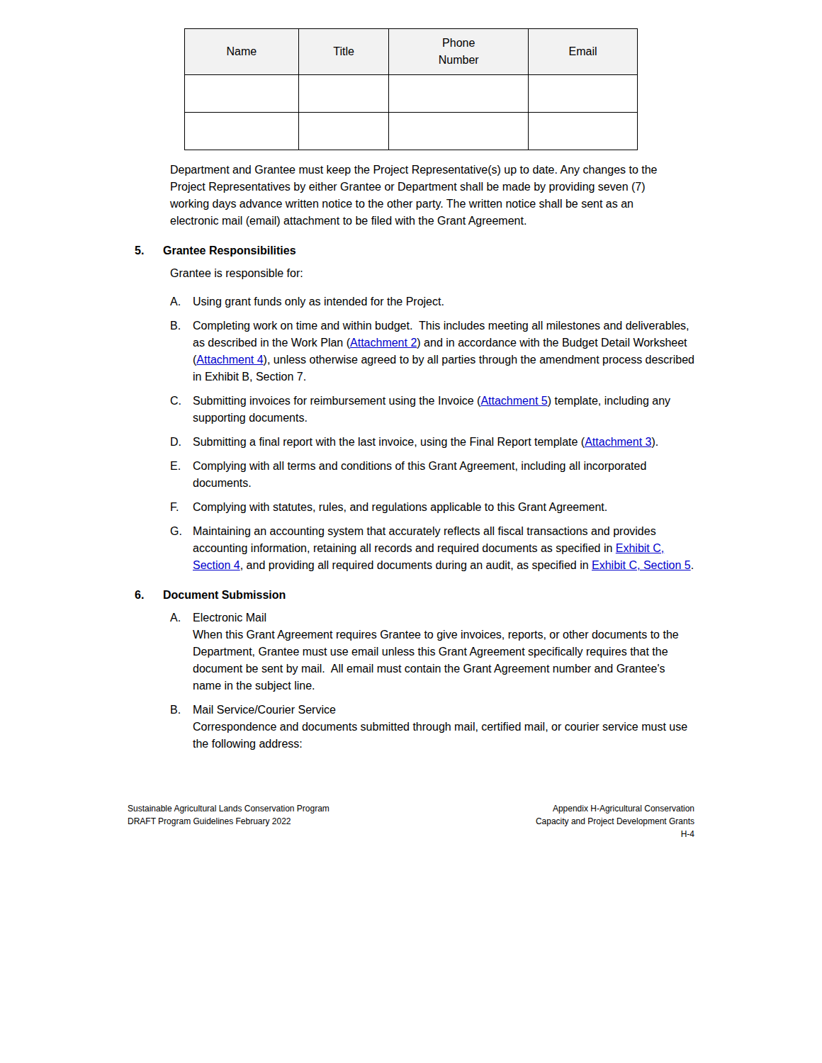| Name | Title | Phone Number | Email |
| --- | --- | --- | --- |
Department and Grantee must keep the Project Representative(s) up to date. Any changes to the Project Representatives by either Grantee or Department shall be made by providing seven (7) working days advance written notice to the other party. The written notice shall be sent as an electronic mail (email) attachment to be filed with the Grant Agreement.
5.
Grantee Responsibilities
Grantee is responsible for:
A. Using grant funds only as intended for the Project.
B. Completing work on time and within budget. This includes meeting all milestones and deliverables, as described in the Work Plan (Attachment 2) and in accordance with the Budget Detail Worksheet (Attachment 4), unless otherwise agreed to by all parties through the amendment process described in Exhibit B, Section 7.
C. Submitting invoices for reimbursement using the Invoice (Attachment 5) template, including any supporting documents.
D. Submitting a final report with the last invoice, using the Final Report template (Attachment 3).
E. Complying with all terms and conditions of this Grant Agreement, including all incorporated documents.
F. Complying with statutes, rules, and regulations applicable to this Grant Agreement.
G. Maintaining an accounting system that accurately reflects all fiscal transactions and provides accounting information, retaining all records and required documents as specified in Exhibit C, Section 4, and providing all required documents during an audit, as specified in Exhibit C, Section 5.
6.
Document Submission
A. Electronic Mail
When this Grant Agreement requires Grantee to give invoices, reports, or other documents to the Department, Grantee must use email unless this Grant Agreement specifically requires that the document be sent by mail. All email must contain the Grant Agreement number and Grantee's name in the subject line.
B. Mail Service/Courier Service
Correspondence and documents submitted through mail, certified mail, or courier service must use the following address:
Sustainable Agricultural Lands Conservation Program
DRAFT Program Guidelines February 2022
Appendix H-Agricultural Conservation
Capacity and Project Development Grants
H-4